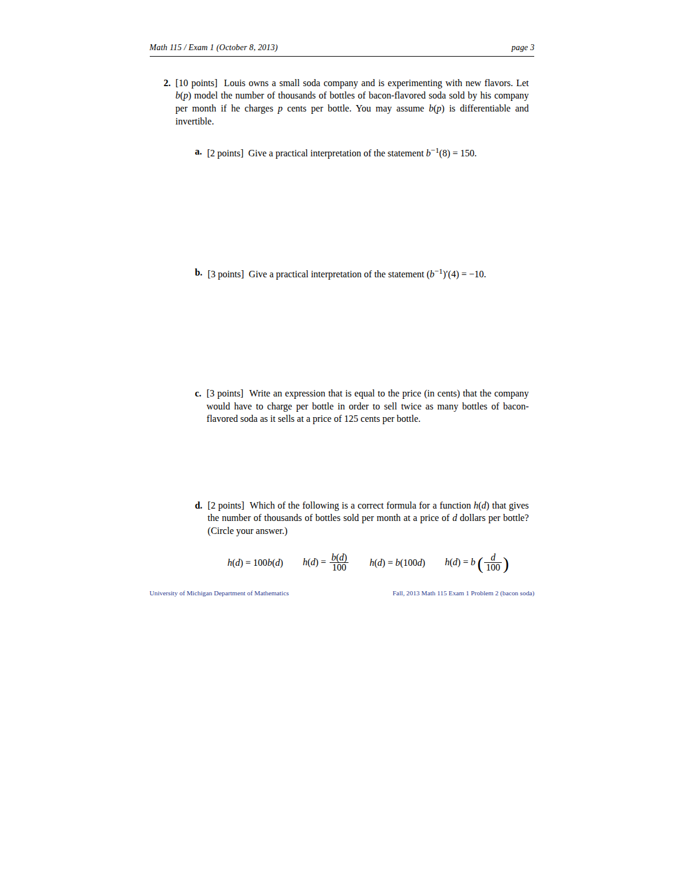Math 115 / Exam 1 (October 8, 2013)
page 3
2.
[10 points] Louis owns a small soda company and is experimenting with new flavors. Let b(p) model the number of thousands of bottles of bacon-flavored soda sold by his company per month if he charges p cents per bottle. You may assume b(p) is differentiable and invertible.
a.
[2 points] Give a practical interpretation of the statement b−1(8) = 150.
b.
[3 points] Give a practical interpretation of the statement (b−1)′(4) = −10.
c.
[3 points] Write an expression that is equal to the price (in cents) that the company would have to charge per bottle in order to sell twice as many bottles of bacon-flavored soda as it sells at a price of 125 cents per bottle.
d.
[2 points] Which of the following is a correct formula for a function h(d) that gives the number of thousands of bottles sold per month at a price of d dollars per bottle? (Circle your answer.)
h(d) = 100b(d) h(d) = b(d) 100 h(d) = b(100d) h(d) = b (d 100)
University of Michigan Department of Mathematics
Fall, 2013 Math 115 Exam 1 Problem 2 (bacon soda)